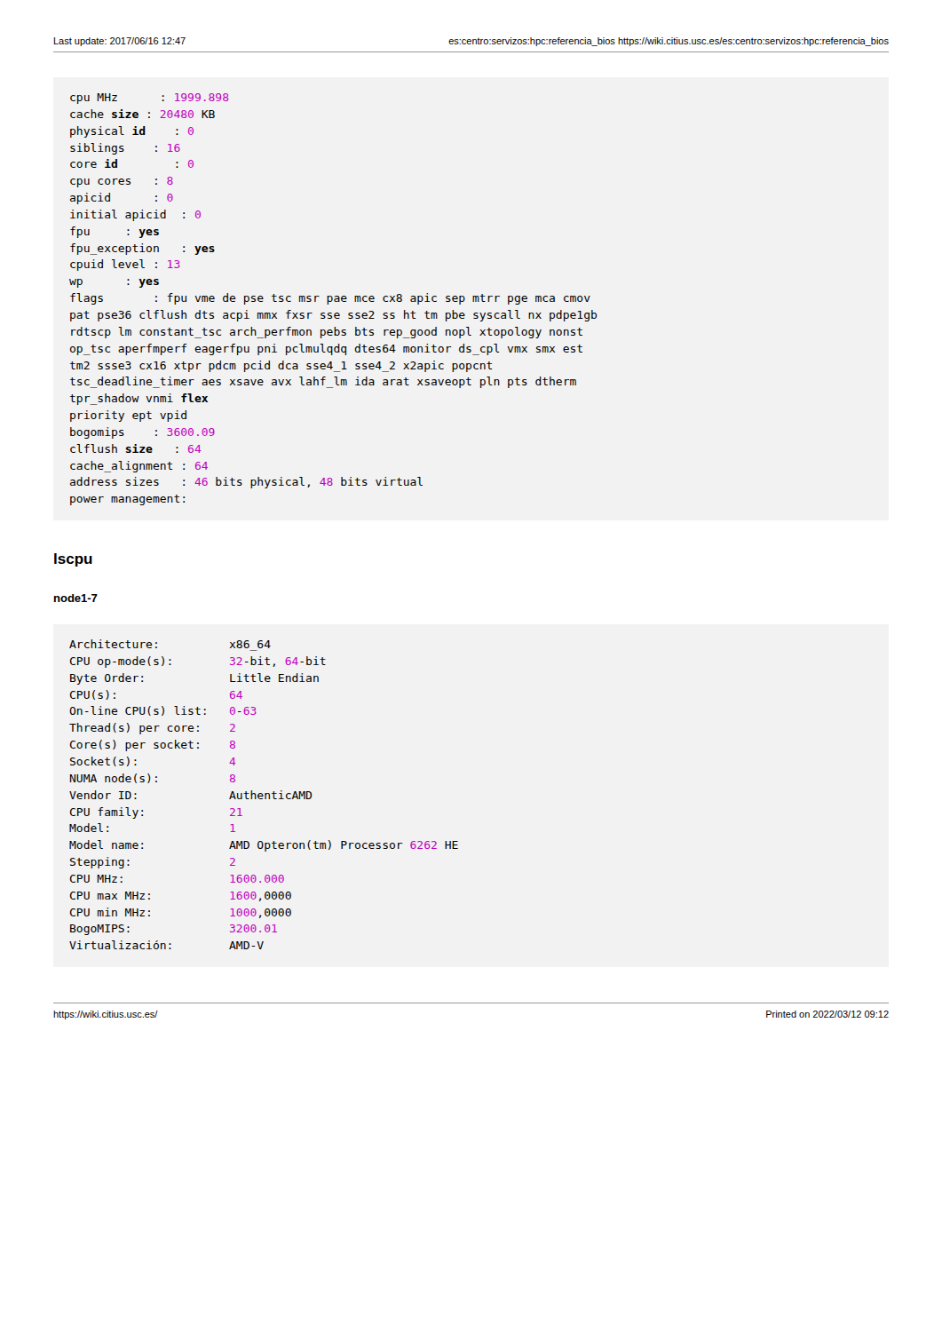Last update: 2017/06/16 12:47
es:centro:servizos:hpc:referencia_bios https://wiki.citius.usc.es/es:centro:servizos:hpc:referencia_bios
cpu MHz      : 1999.898
cache size : 20480 KB
physical id    : 0
siblings    : 16
core id        : 0
cpu cores   : 8
apicid      : 0
initial apicid  : 0
fpu     : yes
fpu_exception   : yes
cpuid level : 13
wp      : yes
flags       : fpu vme de pse tsc msr pae mce cx8 apic sep mtrr pge mca cmov
pat pse36 clflush dts acpi mmx fxsr sse sse2 ss ht tm pbe syscall nx pdpe1gb
rdtscp lm constant_tsc arch_perfmon pebs bts rep_good nopl xtopology nonst
op_tsc aperfmperf eagerfpu pni pclmulqdq dtes64 monitor ds_cpl vmx smx est
tm2 ssse3 cx16 xtpr pdcm pcid dca sse4_1 sse4_2 x2apic popcnt
tsc_deadline_timer aes xsave avx lahf_lm ida arat xsaveopt pln pts dtherm
tpr_shadow vnmi flex
priority ept vpid
bogomips    : 3600.09
clflush size   : 64
cache_alignment : 64
address sizes   : 46 bits physical, 48 bits virtual
power management:
lscpu
node1-7
Architecture:          x86_64
CPU op-mode(s):        32-bit, 64-bit
Byte Order:            Little Endian
CPU(s):                64
On-line CPU(s) list:   0-63
Thread(s) per core:    2
Core(s) per socket:    8
Socket(s):             4
NUMA node(s):          8
Vendor ID:             AuthenticAMD
CPU family:            21
Model:                 1
Model name:            AMD Opteron(tm) Processor 6262 HE
Stepping:              2
CPU MHz:               1600.000
CPU max MHz:           1600,0000
CPU min MHz:           1000,0000
BogoMIPS:              3200.01
Virtualización:        AMD-V
https://wiki.citius.usc.es/
Printed on 2022/03/12 09:12